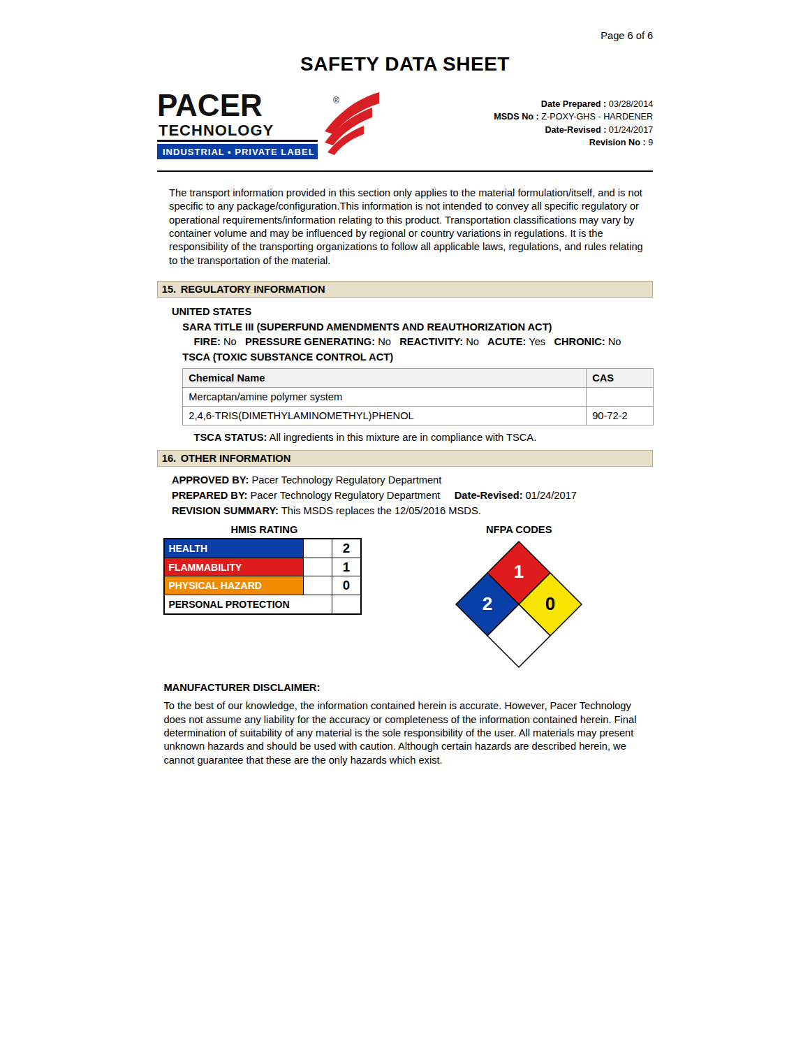Page 6 of 6
SAFETY DATA SHEET
PACER ® TECHNOLOGY INDUSTRIAL • PRIVATE LABEL
Date Prepared : 03/28/2014
MSDS No : Z-POXY-GHS - HARDENER
Date-Revised : 01/24/2017
Revision No : 9
The transport information provided in this section only applies to the material formulation/itself, and is not specific to any package/configuration.This information is not intended to convey all specific regulatory or operational requirements/information relating to this product. Transportation classifications may vary by container volume and may be influenced by regional or country variations in regulations. It is the responsibility of the transporting organizations to follow all applicable laws, regulations, and rules relating to the transportation of the material.
15. REGULATORY INFORMATION
UNITED STATES
SARA TITLE III (SUPERFUND AMENDMENTS AND REAUTHORIZATION ACT)
FIRE: No PRESSURE GENERATING: No REACTIVITY: No ACUTE: Yes CHRONIC: No
TSCA (TOXIC SUBSTANCE CONTROL ACT)
| Chemical Name | CAS |
| --- | --- |
| Mercaptan/amine polymer system | |
| 2,4,6-TRIS(DIMETHYLAMINOMETHYL)PHENOL | 90-72-2 |
TSCA STATUS: All ingredients in this mixture are in compliance with TSCA.
16. OTHER INFORMATION
APPROVED BY: Pacer Technology Regulatory Department
PREPARED BY: Pacer Technology Regulatory Department Date-Revised: 01/24/2017
REVISION SUMMARY: This MSDS replaces the 12/05/2016 MSDS.
HMIS RATING
| HEALTH | | 2 |
| FLAMMABILITY | | 1 |
| PHYSICAL HAZARD | | 0 |
| PERSONAL PROTECTION | |
NFPA CODES
1 2 0
MANUFACTURER DISCLAIMER:
To the best of our knowledge, the information contained herein is accurate. However, Pacer Technology does not assume any liability for the accuracy or completeness of the information contained herein. Final determination of suitability of any material is the sole responsibility of the user. All materials may present unknown hazards and should be used with caution. Although certain hazards are described herein, we cannot guarantee that these are the only hazards which exist.